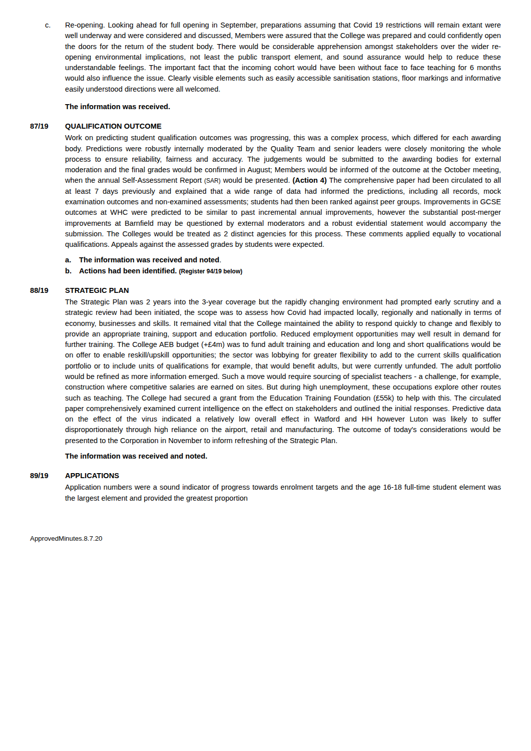c.
Re-opening. Looking ahead for full opening in September, preparations assuming that Covid 19 restrictions will remain extant were well underway and were considered and discussed, Members were assured that the College was prepared and could confidently open the doors for the return of the student body. There would be considerable apprehension amongst stakeholders over the wider re-opening environmental implications, not least the public transport element, and sound assurance would help to reduce these understandable feelings. The important fact that the incoming cohort would have been without face to face teaching for 6 months would also influence the issue. Clearly visible elements such as easily accessible sanitisation stations, floor markings and informative easily understood directions were all welcomed.
The information was received.
87/19
QUALIFICATION OUTCOME
Work on predicting student qualification outcomes was progressing, this was a complex process, which differed for each awarding body. Predictions were robustly internally moderated by the Quality Team and senior leaders were closely monitoring the whole process to ensure reliability, fairness and accuracy. The judgements would be submitted to the awarding bodies for external moderation and the final grades would be confirmed in August; Members would be informed of the outcome at the October meeting, when the annual Self-Assessment Report (SAR) would be presented. (Action 4) The comprehensive paper had been circulated to all at least 7 days previously and explained that a wide range of data had informed the predictions, including all records, mock examination outcomes and non-examined assessments; students had then been ranked against peer groups. Improvements in GCSE outcomes at WHC were predicted to be similar to past incremental annual improvements, however the substantial post-merger improvements at Barnfield may be questioned by external moderators and a robust evidential statement would accompany the submission. The Colleges would be treated as 2 distinct agencies for this process. These comments applied equally to vocational qualifications. Appeals against the assessed grades by students were expected.
a.
The information was received and noted.
b.
Actions had been identified. (Register 94/19 below)
88/19
STRATEGIC PLAN
The Strategic Plan was 2 years into the 3-year coverage but the rapidly changing environment had prompted early scrutiny and a strategic review had been initiated, the scope was to assess how Covid had impacted locally, regionally and nationally in terms of economy, businesses and skills. It remained vital that the College maintained the ability to respond quickly to change and flexibly to provide an appropriate training, support and education portfolio. Reduced employment opportunities may well result in demand for further training. The College AEB budget (+£4m) was to fund adult training and education and long and short qualifications would be on offer to enable reskill/upskill opportunities; the sector was lobbying for greater flexibility to add to the current skills qualification portfolio or to include units of qualifications for example, that would benefit adults, but were currently unfunded. The adult portfolio would be refined as more information emerged. Such a move would require sourcing of specialist teachers - a challenge, for example, construction where competitive salaries are earned on sites. But during high unemployment, these occupations explore other routes such as teaching. The College had secured a grant from the Education Training Foundation (£55k) to help with this. The circulated paper comprehensively examined current intelligence on the effect on stakeholders and outlined the initial responses. Predictive data on the effect of the virus indicated a relatively low overall effect in Watford and HH however Luton was likely to suffer disproportionately through high reliance on the airport, retail and manufacturing. The outcome of today's considerations would be presented to the Corporation in November to inform refreshing of the Strategic Plan.
The information was received and noted.
89/19
APPLICATIONS
Application numbers were a sound indicator of progress towards enrolment targets and the age 16-18 full-time student element was the largest element and provided the greatest proportion
ApprovedMinutes.8.7.20